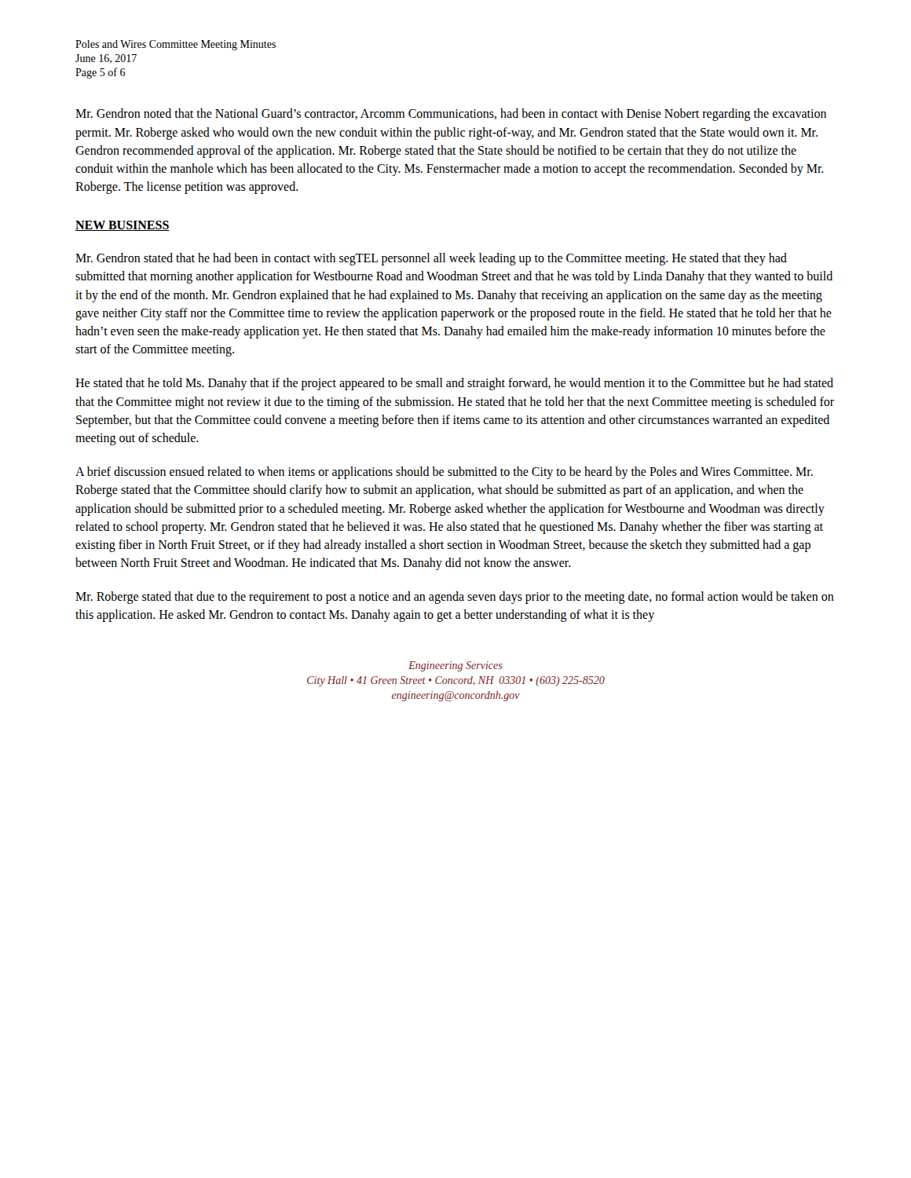Poles and Wires Committee Meeting Minutes June 16, 2017 Page 5 of 6
Mr. Gendron noted that the National Guard’s contractor, Arcomm Communications, had been in contact with Denise Nobert regarding the excavation permit. Mr. Roberge asked who would own the new conduit within the public right-of-way, and Mr. Gendron stated that the State would own it. Mr. Gendron recommended approval of the application. Mr. Roberge stated that the State should be notified to be certain that they do not utilize the conduit within the manhole which has been allocated to the City. Ms. Fenstermacher made a motion to accept the recommendation. Seconded by Mr. Roberge. The license petition was approved.
NEW BUSINESS
Mr. Gendron stated that he had been in contact with segTEL personnel all week leading up to the Committee meeting. He stated that they had submitted that morning another application for Westbourne Road and Woodman Street and that he was told by Linda Danahy that they wanted to build it by the end of the month. Mr. Gendron explained that he had explained to Ms. Danahy that receiving an application on the same day as the meeting gave neither City staff nor the Committee time to review the application paperwork or the proposed route in the field. He stated that he told her that he hadn’t even seen the make-ready application yet. He then stated that Ms. Danahy had emailed him the make-ready information 10 minutes before the start of the Committee meeting.
He stated that he told Ms. Danahy that if the project appeared to be small and straight forward, he would mention it to the Committee but he had stated that the Committee might not review it due to the timing of the submission. He stated that he told her that the next Committee meeting is scheduled for September, but that the Committee could convene a meeting before then if items came to its attention and other circumstances warranted an expedited meeting out of schedule.
A brief discussion ensued related to when items or applications should be submitted to the City to be heard by the Poles and Wires Committee. Mr. Roberge stated that the Committee should clarify how to submit an application, what should be submitted as part of an application, and when the application should be submitted prior to a scheduled meeting. Mr. Roberge asked whether the application for Westbourne and Woodman was directly related to school property. Mr. Gendron stated that he believed it was. He also stated that he questioned Ms. Danahy whether the fiber was starting at existing fiber in North Fruit Street, or if they had already installed a short section in Woodman Street, because the sketch they submitted had a gap between North Fruit Street and Woodman. He indicated that Ms. Danahy did not know the answer.
Mr. Roberge stated that due to the requirement to post a notice and an agenda seven days prior to the meeting date, no formal action would be taken on this application. He asked Mr. Gendron to contact Ms. Danahy again to get a better understanding of what it is they
Engineering Services City Hall • 41 Green Street • Concord, NH 03301 • (603) 225-8520 engineering@concordnh.gov